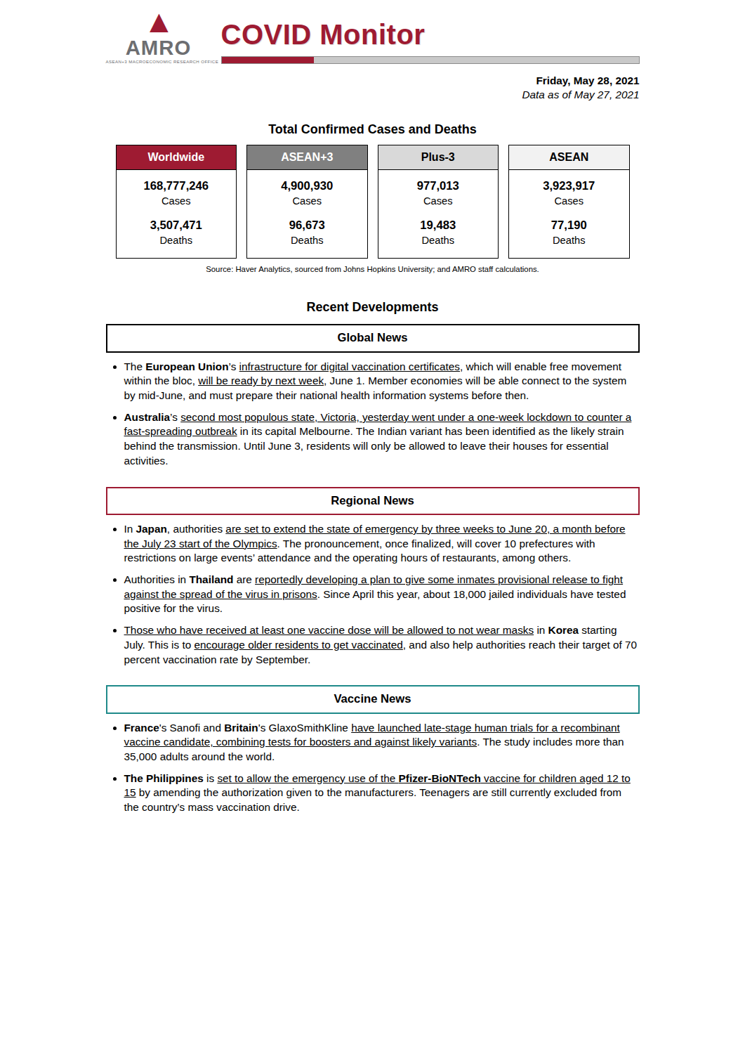▲
AMRO
ASEAN+3 MACROECONOMIC RESEARCH OFFICE
COVID Monitor
Friday, May 28, 2021
Data as of May 27, 2021
Total Confirmed Cases and Deaths
| Worldwide | ASEAN+3 | Plus-3 | ASEAN |
| --- | --- | --- | --- |
| 168,777,246 Cases 3,507,471 Deaths | 4,900,930 Cases 96,673 Deaths | 977,013 Cases 19,483 Deaths | 3,923,917 Cases 77,190 Deaths |
Source: Haver Analytics, sourced from Johns Hopkins University; and AMRO staff calculations.
Recent Developments
Global News
The European Union’s infrastructure for digital vaccination certificates, which will enable free movement within the bloc, will be ready by next week, June 1. Member economies will be able connect to the system by mid-June, and must prepare their national health information systems before then.
Australia’s second most populous state, Victoria, yesterday went under a one-week lockdown to counter a fast-spreading outbreak in its capital Melbourne. The Indian variant has been identified as the likely strain behind the transmission. Until June 3, residents will only be allowed to leave their houses for essential activities.
Regional News
In Japan, authorities are set to extend the state of emergency by three weeks to June 20, a month before the July 23 start of the Olympics. The pronouncement, once finalized, will cover 10 prefectures with restrictions on large events’ attendance and the operating hours of restaurants, among others.
Authorities in Thailand are reportedly developing a plan to give some inmates provisional release to fight against the spread of the virus in prisons. Since April this year, about 18,000 jailed individuals have tested positive for the virus.
Those who have received at least one vaccine dose will be allowed to not wear masks in Korea starting July. This is to encourage older residents to get vaccinated, and also help authorities reach their target of 70 percent vaccination rate by September.
Vaccine News
France's Sanofi and Britain's GlaxoSmithKline have launched late-stage human trials for a recombinant vaccine candidate, combining tests for boosters and against likely variants. The study includes more than 35,000 adults around the world.
The Philippines is set to allow the emergency use of the Pfizer-BioNTech vaccine for children aged 12 to 15 by amending the authorization given to the manufacturers. Teenagers are still currently excluded from the country’s mass vaccination drive.